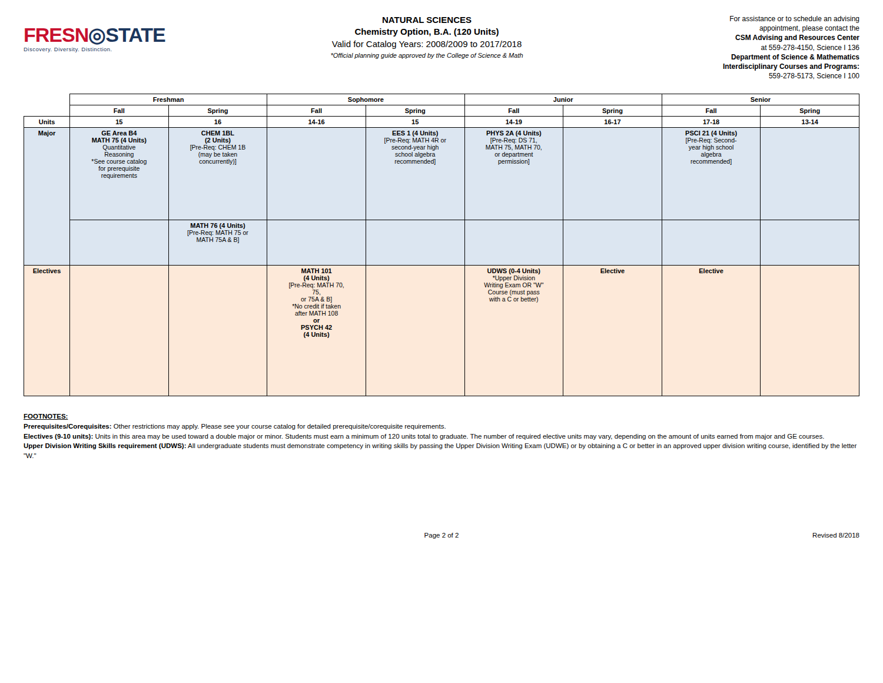FRESN◎STATE
Discovery. Diversity. Distinction.
NATURAL SCIENCES
Chemistry Option, B.A. (120 Units)
Valid for Catalog Years: 2008/2009 to 2017/2018
*Official planning guide approved by the College of Science & Math
For assistance or to schedule an advising
appointment, please contact the
CSM Advising and Resources Center
at 559-278-4150, Science I 136
Department of Science & Mathematics
Interdisciplinary Courses and Programs:
559-278-5173, Science I 100
| | Freshman | Sophomore | Junior | Senior |
| | Fall | Spring | Fall | Spring | Fall | Spring | Fall | Spring |
| Units | 15 | 16 | 14-16 | 15 | 14-19 | 16-17 | 17-18 | 13-14 |
| Major | GE Area B4 MATH 75 (4 Units) Quantitative Reasoning *See course catalog for prerequisite requirements | CHEM 1BL (2 Units) [Pre-Req: CHEM 1B (may be taken concurrently)] | | EES 1 (4 Units) [Pre-Req: MATH 4R or second-year high school algebra recommended] | PHYS 2A (4 Units) [Pre-Req: DS 71, MATH 75, MATH 70, or department permission] | | PSCI 21 (4 Units) [Pre-Req: Second- year high school algebra recommended] | |
| | MATH 76 (4 Units) [Pre-Req: MATH 75 or MATH 75A & B] | | | | | | |
| Electives | | | MATH 101 (4 Units) [Pre-Req: MATH 70, 75, or 75A & B] *No credit if taken after MATH 108 or PSYCH 42 (4 Units) | | UDWS (0-4 Units) *Upper Division Writing Exam OR "W" Course (must pass with a C or better) | Elective | Elective | |
FOOTNOTES:
Prerequisites/Corequisites: Other restrictions may apply. Please see your course catalog for detailed prerequisite/corequisite requirements.
Electives (9-10 units): Units in this area may be used toward a double major or minor. Students must earn a minimum of 120 units total to graduate. The number of required elective units may vary, depending on the amount of units earned from major and GE courses.
Upper Division Writing Skills requirement (UDWS): All undergraduate students must demonstrate competency in writing skills by passing the Upper Division Writing Exam (UDWE) or by obtaining a C or better in an approved upper division writing course, identified by the letter "W."
Page 2 of 2
Revised 8/2018